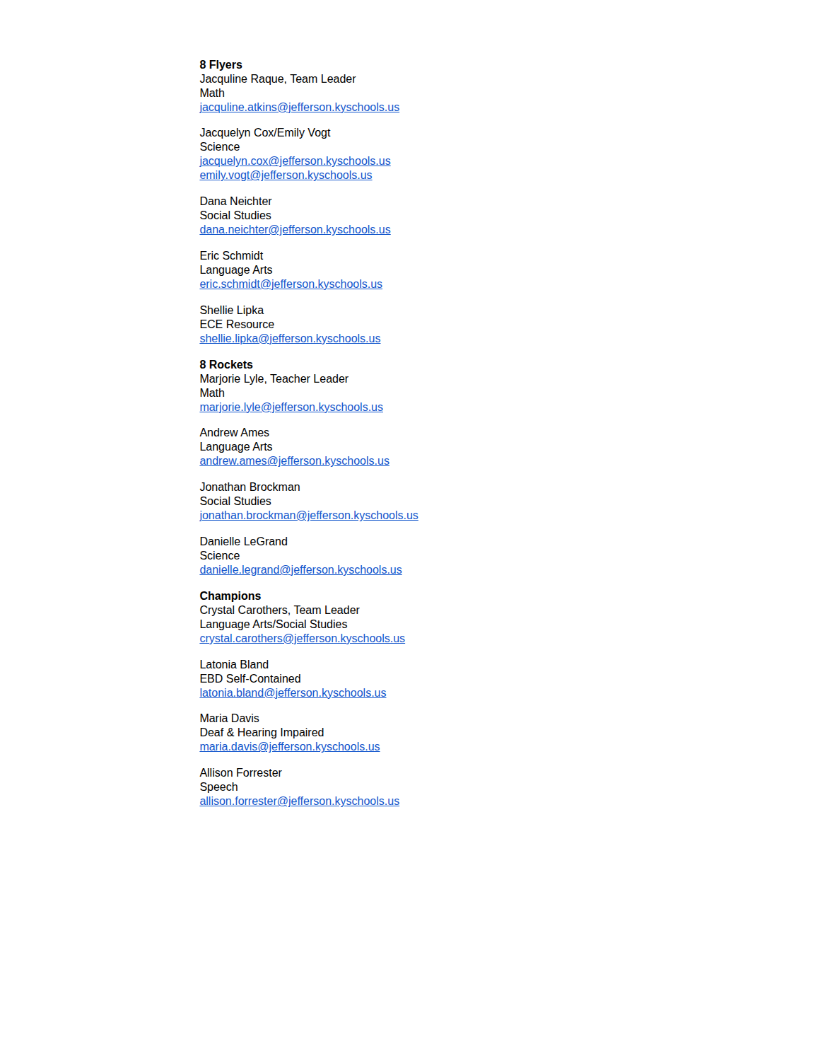8 Flyers
Jacquline Raque, Team Leader Math jacquline.atkins@jefferson.kyschools.us
Jacquelyn Cox/Emily Vogt Science jacquelyn.cox@jefferson.kyschools.us emily.vogt@jefferson.kyschools.us
Dana Neichter Social Studies dana.neichter@jefferson.kyschools.us
Eric Schmidt Language Arts eric.schmidt@jefferson.kyschools.us
Shellie Lipka ECE Resource shellie.lipka@jefferson.kyschools.us
8 Rockets
Marjorie Lyle, Teacher Leader Math marjorie.lyle@jefferson.kyschools.us
Andrew Ames Language Arts andrew.ames@jefferson.kyschools.us
Jonathan Brockman Social Studies jonathan.brockman@jefferson.kyschools.us
Danielle LeGrand Science danielle.legrand@jefferson.kyschools.us
Champions
Crystal Carothers, Team Leader Language Arts/Social Studies crystal.carothers@jefferson.kyschools.us
Latonia Bland EBD Self-Contained latonia.bland@jefferson.kyschools.us
Maria Davis Deaf & Hearing Impaired maria.davis@jefferson.kyschools.us
Allison Forrester Speech allison.forrester@jefferson.kyschools.us